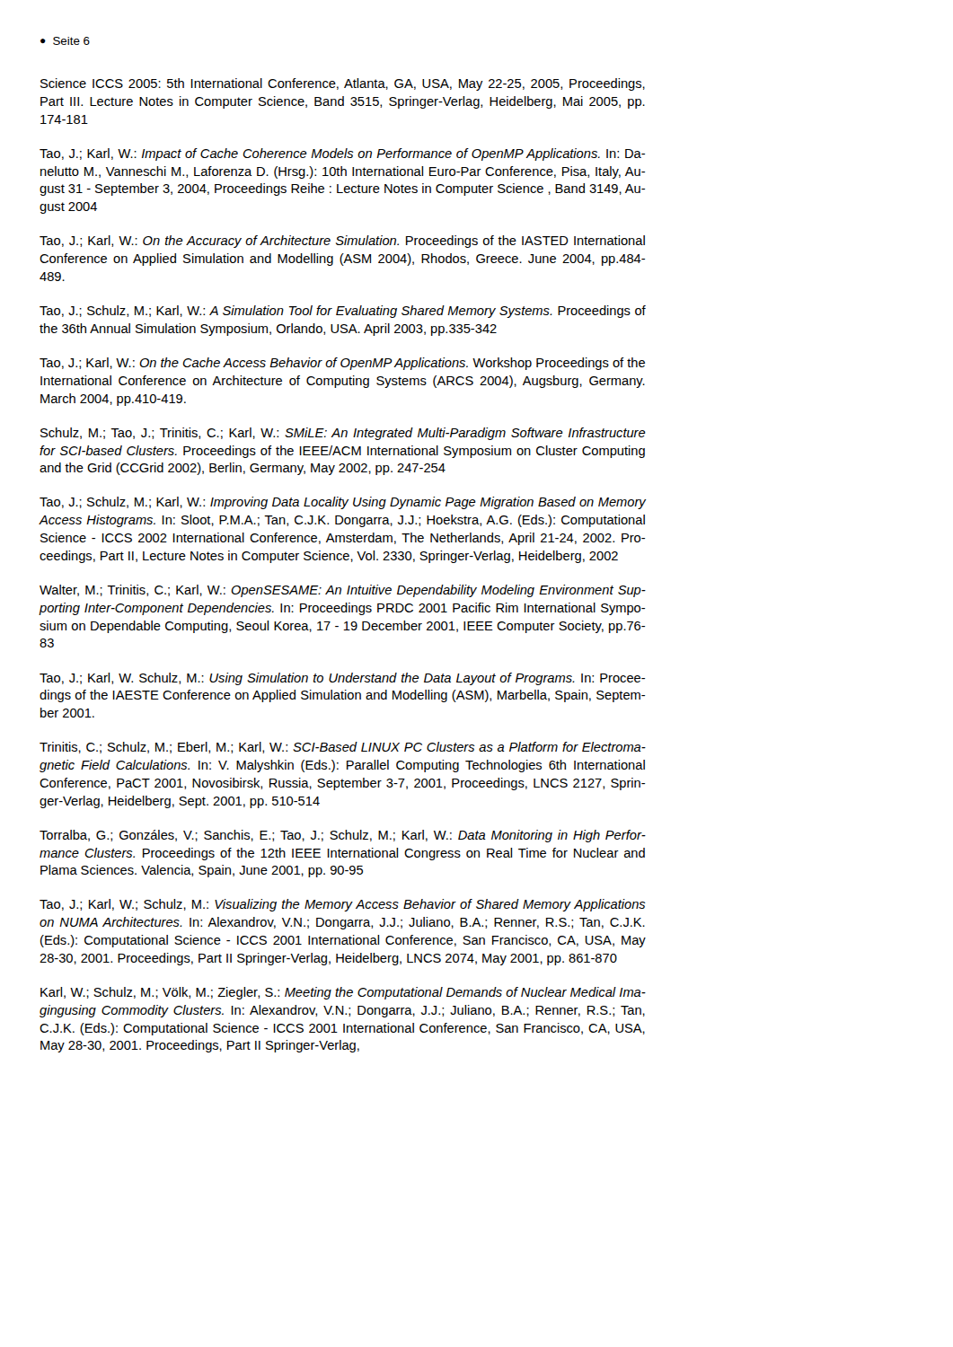Seite 6
Science ICCS 2005: 5th International Conference, Atlanta, GA, USA, May 22-25, 2005, Proceedings, Part III. Lecture Notes in Computer Science, Band 3515, Springer-Verlag, Heidelberg, Mai 2005, pp. 174-181
Tao, J.; Karl, W.: Impact of Cache Coherence Models on Performance of OpenMP Applications. In: Danelutto M., Vanneschi M., Laforenza D. (Hrsg.): 10th International Euro-Par Conference, Pisa, Italy, August 31 - September 3, 2004, Proceedings Reihe : Lecture Notes in Computer Science , Band 3149, August 2004
Tao, J.; Karl, W.: On the Accuracy of Architecture Simulation. Proceedings of the IASTED International Conference on Applied Simulation and Modelling (ASM 2004), Rhodos, Greece. June 2004, pp.484-489.
Tao, J.; Schulz, M.; Karl, W.: A Simulation Tool for Evaluating Shared Memory Systems. Proceedings of the 36th Annual Simulation Symposium, Orlando, USA. April 2003, pp.335-342
Tao, J.; Karl, W.: On the Cache Access Behavior of OpenMP Applications. Workshop Proceedings of the International Conference on Architecture of Computing Systems (ARCS 2004), Augsburg, Germany. March 2004, pp.410-419.
Schulz, M.; Tao, J.; Trinitis, C.; Karl, W.: SMiLE: An Integrated Multi-Paradigm Software Infrastructure for SCI-based Clusters. Proceedings of the IEEE/ACM International Symposium on Cluster Computing and the Grid (CCGrid 2002), Berlin, Germany, May 2002, pp. 247-254
Tao, J.; Schulz, M.; Karl, W.: Improving Data Locality Using Dynamic Page Migration Based on Memory Access Histograms. In: Sloot, P.M.A.; Tan, C.J.K. Dongarra, J.J.; Hoekstra, A.G. (Eds.): Computational Science - ICCS 2002 International Conference, Amsterdam, The Netherlands, April 21-24, 2002. Proceedings, Part II, Lecture Notes in Computer Science, Vol. 2330, Springer-Verlag, Heidelberg, 2002
Walter, M.; Trinitis, C.; Karl, W.: OpenSESAME: An Intuitive Dependability Modeling Environment Supporting Inter-Component Dependencies. In: Proceedings PRDC 2001 Pacific Rim International Symposium on Dependable Computing, Seoul Korea, 17 - 19 December 2001, IEEE Computer Society, pp.76-83
Tao, J.; Karl, W. Schulz, M.: Using Simulation to Understand the Data Layout of Programs. In: Proceedings of the IAESTE Conference on Applied Simulation and Modelling (ASM), Marbella, Spain, September 2001.
Trinitis, C.; Schulz, M.; Eberl, M.; Karl, W.: SCI-Based LINUX PC Clusters as a Platform for Electromagnetic Field Calculations. In: V. Malyshkin (Eds.): Parallel Computing Technologies 6th International Conference, PaCT 2001, Novosibirsk, Russia, September 3-7, 2001, Proceedings, LNCS 2127, Springer-Verlag, Heidelberg, Sept. 2001, pp. 510-514
Torralba, G.; Gonzáles, V.; Sanchis, E.; Tao, J.; Schulz, M.; Karl, W.: Data Monitoring in High Performance Clusters. Proceedings of the 12th IEEE International Congress on Real Time for Nuclear and Plama Sciences. Valencia, Spain, June 2001, pp. 90-95
Tao, J.; Karl, W.; Schulz, M.: Visualizing the Memory Access Behavior of Shared Memory Applications on NUMA Architectures. In: Alexandrov, V.N.; Dongarra, J.J.; Juliano, B.A.; Renner, R.S.; Tan, C.J.K. (Eds.): Computational Science - ICCS 2001 International Conference, San Francisco, CA, USA, May 28-30, 2001. Proceedings, Part II Springer-Verlag, Heidelberg, LNCS 2074, May 2001, pp. 861-870
Karl, W.; Schulz, M.; Völk, M.; Ziegler, S.: Meeting the Computational Demands of Nuclear Medical Imagingusing Commodity Clusters. In: Alexandrov, V.N.; Dongarra, J.J.; Juliano, B.A.; Renner, R.S.; Tan, C.J.K. (Eds.): Computational Science - ICCS 2001 International Conference, San Francisco, CA, USA, May 28-30, 2001. Proceedings, Part II Springer-Verlag,